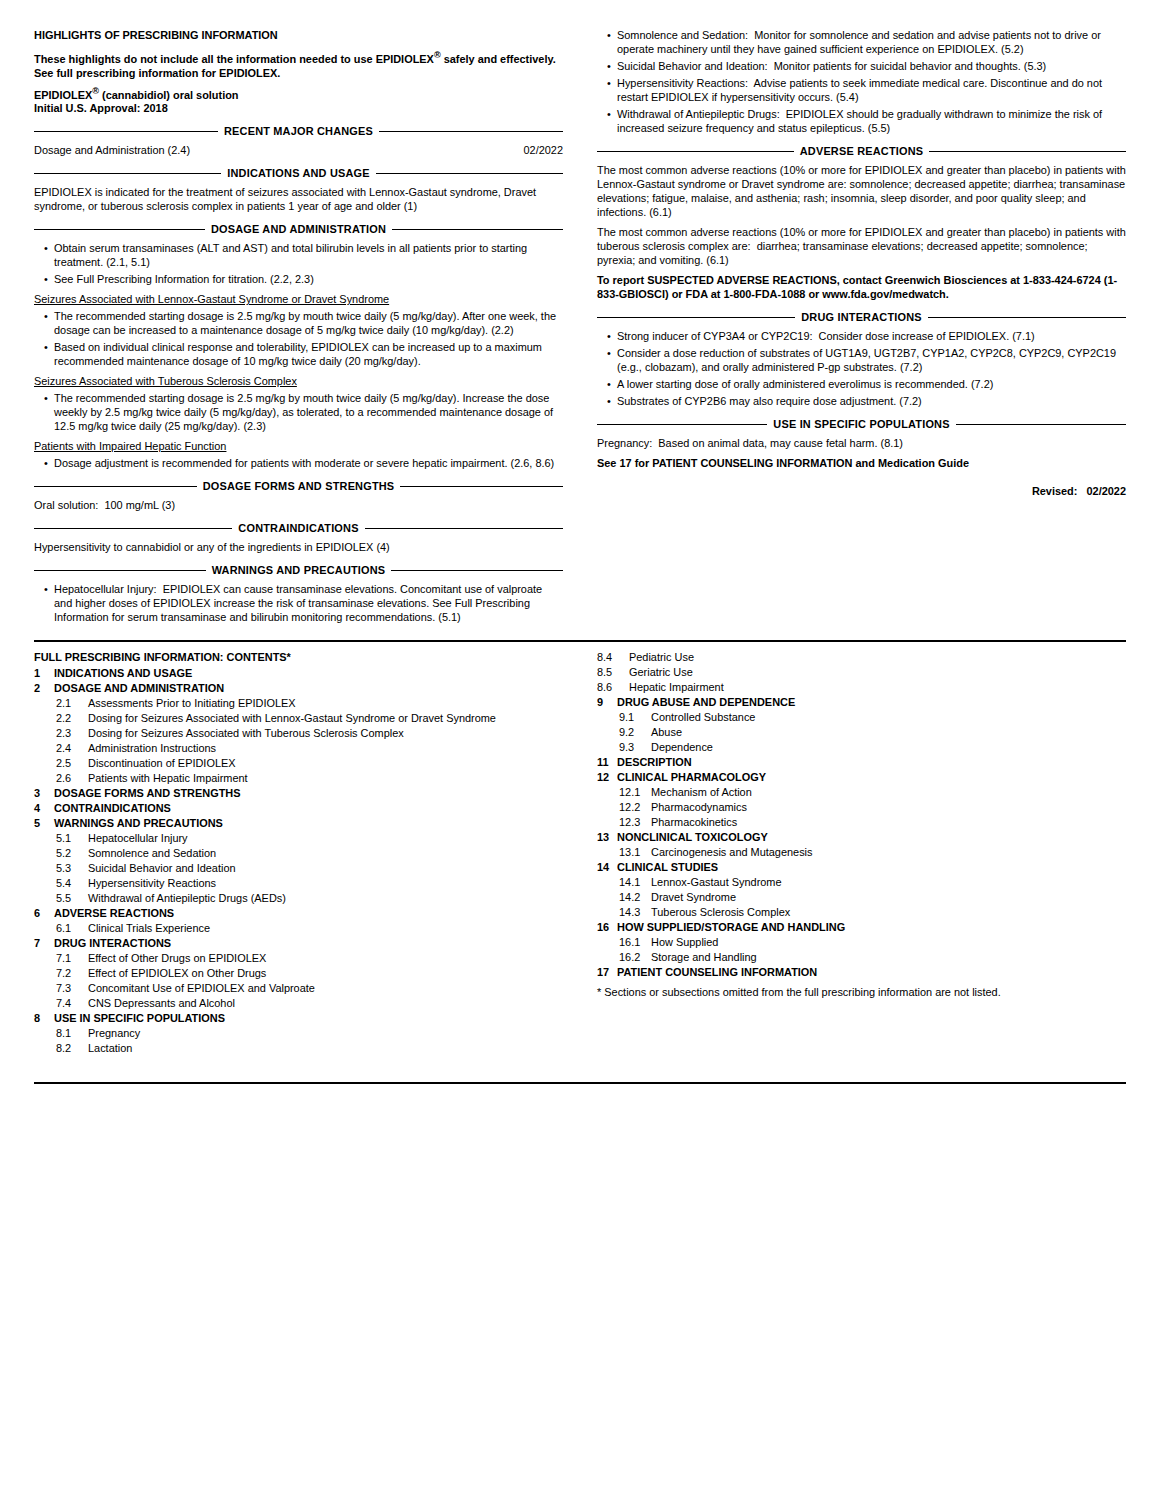HIGHLIGHTS OF PRESCRIBING INFORMATION
These highlights do not include all the information needed to use EPIDIOLEX® safely and effectively. See full prescribing information for EPIDIOLEX.
EPIDIOLEX® (cannabidiol) oral solution
Initial U.S. Approval: 2018
RECENT MAJOR CHANGES
Dosage and Administration (2.4) 02/2022
INDICATIONS AND USAGE
EPIDIOLEX is indicated for the treatment of seizures associated with Lennox-Gastaut syndrome, Dravet syndrome, or tuberous sclerosis complex in patients 1 year of age and older (1)
DOSAGE AND ADMINISTRATION
Obtain serum transaminases (ALT and AST) and total bilirubin levels in all patients prior to starting treatment. (2.1, 5.1)
See Full Prescribing Information for titration. (2.2, 2.3)
Seizures Associated with Lennox-Gastaut Syndrome or Dravet Syndrome
The recommended starting dosage is 2.5 mg/kg by mouth twice daily (5 mg/kg/day). After one week, the dosage can be increased to a maintenance dosage of 5 mg/kg twice daily (10 mg/kg/day). (2.2)
Based on individual clinical response and tolerability, EPIDIOLEX can be increased up to a maximum recommended maintenance dosage of 10 mg/kg twice daily (20 mg/kg/day).
Seizures Associated with Tuberous Sclerosis Complex
The recommended starting dosage is 2.5 mg/kg by mouth twice daily (5 mg/kg/day). Increase the dose weekly by 2.5 mg/kg twice daily (5 mg/kg/day), as tolerated, to a recommended maintenance dosage of 12.5 mg/kg twice daily (25 mg/kg/day). (2.3)
Patients with Impaired Hepatic Function
Dosage adjustment is recommended for patients with moderate or severe hepatic impairment. (2.6, 8.6)
DOSAGE FORMS AND STRENGTHS
Oral solution: 100 mg/mL (3)
CONTRAINDICATIONS
Hypersensitivity to cannabidiol or any of the ingredients in EPIDIOLEX (4)
WARNINGS AND PRECAUTIONS
Hepatocellular Injury: EPIDIOLEX can cause transaminase elevations. Concomitant use of valproate and higher doses of EPIDIOLEX increase the risk of transaminase elevations. See Full Prescribing Information for serum transaminase and bilirubin monitoring recommendations. (5.1)
Somnolence and Sedation: Monitor for somnolence and sedation and advise patients not to drive or operate machinery until they have gained sufficient experience on EPIDIOLEX. (5.2)
Suicidal Behavior and Ideation: Monitor patients for suicidal behavior and thoughts. (5.3)
Hypersensitivity Reactions: Advise patients to seek immediate medical care. Discontinue and do not restart EPIDIOLEX if hypersensitivity occurs. (5.4)
Withdrawal of Antiepileptic Drugs: EPIDIOLEX should be gradually withdrawn to minimize the risk of increased seizure frequency and status epilepticus. (5.5)
ADVERSE REACTIONS
The most common adverse reactions (10% or more for EPIDIOLEX and greater than placebo) in patients with Lennox-Gastaut syndrome or Dravet syndrome are: somnolence; decreased appetite; diarrhea; transaminase elevations; fatigue, malaise, and asthenia; rash; insomnia, sleep disorder, and poor quality sleep; and infections. (6.1)
The most common adverse reactions (10% or more for EPIDIOLEX and greater than placebo) in patients with tuberous sclerosis complex are: diarrhea; transaminase elevations; decreased appetite; somnolence; pyrexia; and vomiting. (6.1)
To report SUSPECTED ADVERSE REACTIONS, contact Greenwich Biosciences at 1-833-424-6724 (1-833-GBIOSCI) or FDA at 1-800-FDA-1088 or www.fda.gov/medwatch.
DRUG INTERACTIONS
Strong inducer of CYP3A4 or CYP2C19: Consider dose increase of EPIDIOLEX. (7.1)
Consider a dose reduction of substrates of UGT1A9, UGT2B7, CYP1A2, CYP2C8, CYP2C9, CYP2C19 (e.g., clobazam), and orally administered P-gp substrates. (7.2)
A lower starting dose of orally administered everolimus is recommended. (7.2)
Substrates of CYP2B6 may also require dose adjustment. (7.2)
USE IN SPECIFIC POPULATIONS
Pregnancy: Based on animal data, may cause fetal harm. (8.1)
See 17 for PATIENT COUNSELING INFORMATION and Medication Guide
Revised: 02/2022
FULL PRESCRIBING INFORMATION: CONTENTS*
1 INDICATIONS AND USAGE
2 DOSAGE AND ADMINISTRATION
2.1 Assessments Prior to Initiating EPIDIOLEX
2.2 Dosing for Seizures Associated with Lennox-Gastaut Syndrome or Dravet Syndrome
2.3 Dosing for Seizures Associated with Tuberous Sclerosis Complex
2.4 Administration Instructions
2.5 Discontinuation of EPIDIOLEX
2.6 Patients with Hepatic Impairment
3 DOSAGE FORMS AND STRENGTHS
4 CONTRAINDICATIONS
5 WARNINGS AND PRECAUTIONS
5.1 Hepatocellular Injury
5.2 Somnolence and Sedation
5.3 Suicidal Behavior and Ideation
5.4 Hypersensitivity Reactions
5.5 Withdrawal of Antiepileptic Drugs (AEDs)
6 ADVERSE REACTIONS
6.1 Clinical Trials Experience
7 DRUG INTERACTIONS
7.1 Effect of Other Drugs on EPIDIOLEX
7.2 Effect of EPIDIOLEX on Other Drugs
7.3 Concomitant Use of EPIDIOLEX and Valproate
7.4 CNS Depressants and Alcohol
8 USE IN SPECIFIC POPULATIONS
8.1 Pregnancy
8.2 Lactation
8.4 Pediatric Use
8.5 Geriatric Use
8.6 Hepatic Impairment
9 DRUG ABUSE AND DEPENDENCE
9.1 Controlled Substance
9.2 Abuse
9.3 Dependence
11 DESCRIPTION
12 CLINICAL PHARMACOLOGY
12.1 Mechanism of Action
12.2 Pharmacodynamics
12.3 Pharmacokinetics
13 NONCLINICAL TOXICOLOGY
13.1 Carcinogenesis and Mutagenesis
14 CLINICAL STUDIES
14.1 Lennox-Gastaut Syndrome
14.2 Dravet Syndrome
14.3 Tuberous Sclerosis Complex
16 HOW SUPPLIED/STORAGE AND HANDLING
16.1 How Supplied
16.2 Storage and Handling
17 PATIENT COUNSELING INFORMATION
* Sections or subsections omitted from the full prescribing information are not listed.